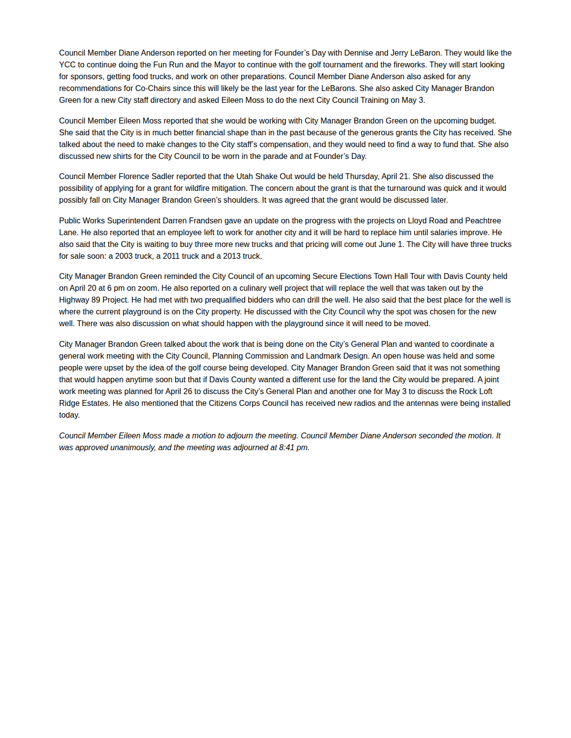Council Member Diane Anderson reported on her meeting for Founder’s Day with Dennise and Jerry LeBaron. They would like the YCC to continue doing the Fun Run and the Mayor to continue with the golf tournament and the fireworks. They will start looking for sponsors, getting food trucks, and work on other preparations. Council Member Diane Anderson also asked for any recommendations for Co-Chairs since this will likely be the last year for the LeBarons. She also asked City Manager Brandon Green for a new City staff directory and asked Eileen Moss to do the next City Council Training on May 3.
Council Member Eileen Moss reported that she would be working with City Manager Brandon Green on the upcoming budget. She said that the City is in much better financial shape than in the past because of the generous grants the City has received. She talked about the need to make changes to the City staff’s compensation, and they would need to find a way to fund that. She also discussed new shirts for the City Council to be worn in the parade and at Founder’s Day.
Council Member Florence Sadler reported that the Utah Shake Out would be held Thursday, April 21. She also discussed the possibility of applying for a grant for wildfire mitigation. The concern about the grant is that the turnaround was quick and it would possibly fall on City Manager Brandon Green’s shoulders. It was agreed that the grant would be discussed later.
Public Works Superintendent Darren Frandsen gave an update on the progress with the projects on Lloyd Road and Peachtree Lane. He also reported that an employee left to work for another city and it will be hard to replace him until salaries improve. He also said that the City is waiting to buy three more new trucks and that pricing will come out June 1. The City will have three trucks for sale soon: a 2003 truck, a 2011 truck and a 2013 truck.
City Manager Brandon Green reminded the City Council of an upcoming Secure Elections Town Hall Tour with Davis County held on April 20 at 6 pm on zoom. He also reported on a culinary well project that will replace the well that was taken out by the Highway 89 Project. He had met with two prequalified bidders who can drill the well. He also said that the best place for the well is where the current playground is on the City property. He discussed with the City Council why the spot was chosen for the new well. There was also discussion on what should happen with the playground since it will need to be moved.
City Manager Brandon Green talked about the work that is being done on the City’s General Plan and wanted to coordinate a general work meeting with the City Council, Planning Commission and Landmark Design. An open house was held and some people were upset by the idea of the golf course being developed. City Manager Brandon Green said that it was not something that would happen anytime soon but that if Davis County wanted a different use for the land the City would be prepared. A joint work meeting was planned for April 26 to discuss the City’s General Plan and another one for May 3 to discuss the Rock Loft Ridge Estates. He also mentioned that the Citizens Corps Council has received new radios and the antennas were being installed today.
Council Member Eileen Moss made a motion to adjourn the meeting. Council Member Diane Anderson seconded the motion. It was approved unanimously, and the meeting was adjourned at 8:41 pm.